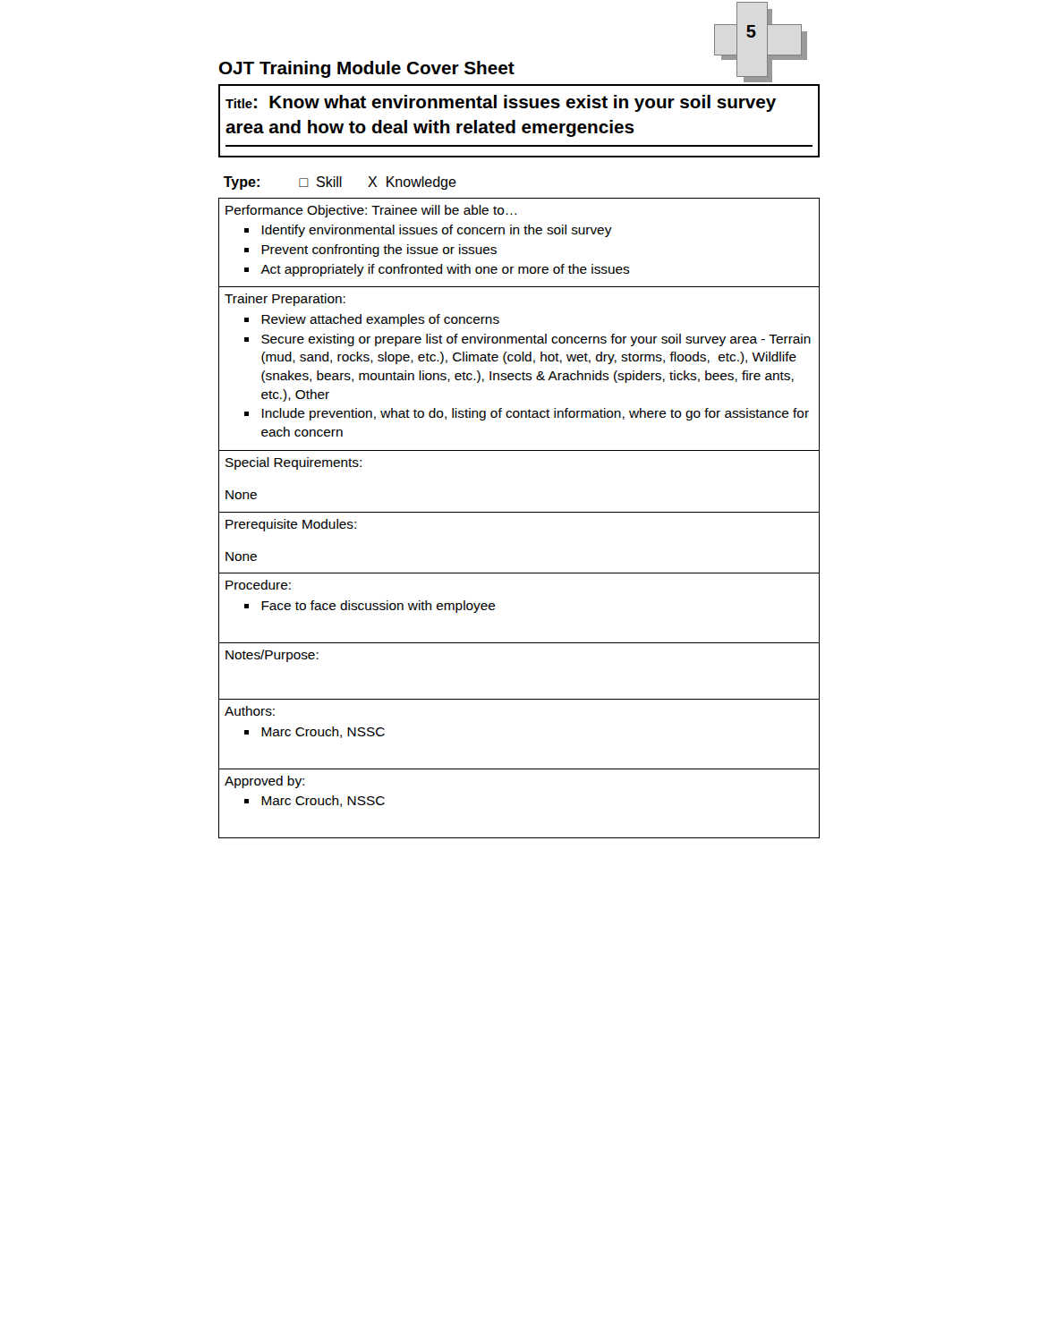5
OJT Training Module Cover Sheet
Title: Know what environmental issues exist in your soil survey area and how to deal with related emergencies
Type: □ Skill X Knowledge
| Performance Objective: Trainee will be able to… Identify environmental issues of concern in the soil survey Prevent confronting the issue or issues Act appropriately if confronted with one or more of the issues |
| Trainer Preparation: Review attached examples of concerns Secure existing or prepare list of environmental concerns for your soil survey area - Terrain (mud, sand, rocks, slope, etc.), Climate (cold, hot, wet, dry, storms, floods, etc.), Wildlife (snakes, bears, mountain lions, etc.), Insects & Arachnids (spiders, ticks, bees, fire ants, etc.), Other Include prevention, what to do, listing of contact information, where to go for assistance for each concern |
| Special Requirements: None |
| Prerequisite Modules: None |
| Procedure: Face to face discussion with employee |
| Notes/Purpose: |
| Authors: Marc Crouch, NSSC |
| Approved by: Marc Crouch, NSSC |